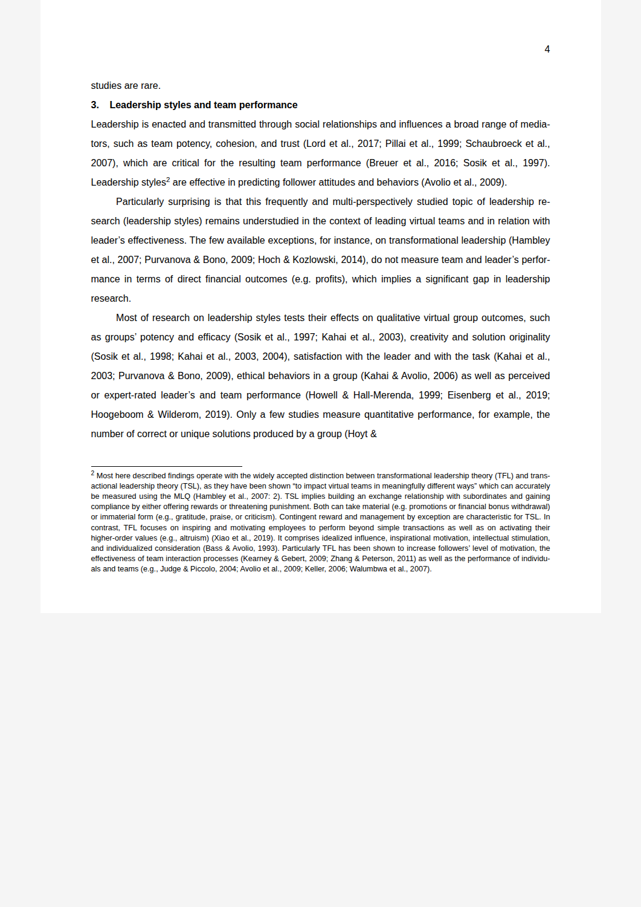4
studies are rare.
3. Leadership styles and team performance
Leadership is enacted and transmitted through social relationships and influences a broad range of mediators, such as team potency, cohesion, and trust (Lord et al., 2017; Pillai et al., 1999; Schaubroeck et al., 2007), which are critical for the resulting team performance (Breuer et al., 2016; Sosik et al., 1997). Leadership styles2 are effective in predicting follower attitudes and behaviors (Avolio et al., 2009).
Particularly surprising is that this frequently and multi-perspectively studied topic of leadership research (leadership styles) remains understudied in the context of leading virtual teams and in relation with leader’s effectiveness. The few available exceptions, for instance, on transformational leadership (Hambley et al., 2007; Purvanova & Bono, 2009; Hoch & Kozlowski, 2014), do not measure team and leader’s performance in terms of direct financial outcomes (e.g. profits), which implies a significant gap in leadership research.
Most of research on leadership styles tests their effects on qualitative virtual group outcomes, such as groups’ potency and efficacy (Sosik et al., 1997; Kahai et al., 2003), creativity and solution originality (Sosik et al., 1998; Kahai et al., 2003, 2004), satisfaction with the leader and with the task (Kahai et al., 2003; Purvanova & Bono, 2009), ethical behaviors in a group (Kahai & Avolio, 2006) as well as perceived or expert-rated leader’s and team performance (Howell & Hall-Merenda, 1999; Eisenberg et al., 2019; Hoogeboom & Wilderom, 2019). Only a few studies measure quantitative performance, for example, the number of correct or unique solutions produced by a group (Hoyt &
2 Most here described findings operate with the widely accepted distinction between transformational leadership theory (TFL) and transactional leadership theory (TSL), as they have been shown “to impact virtual teams in meaningfully different ways” which can accurately be measured using the MLQ (Hambley et al., 2007: 2). TSL implies building an exchange relationship with subordinates and gaining compliance by either offering rewards or threatening punishment. Both can take material (e.g. promotions or financial bonus withdrawal) or immaterial form (e.g., gratitude, praise, or criticism). Contingent reward and management by exception are characteristic for TSL. In contrast, TFL focuses on inspiring and motivating employees to perform beyond simple transactions as well as on activating their higher-order values (e.g., altruism) (Xiao et al., 2019). It comprises idealized influence, inspirational motivation, intellectual stimulation, and individualized consideration (Bass & Avolio, 1993). Particularly TFL has been shown to increase followers’ level of motivation, the effectiveness of team interaction processes (Kearney & Gebert, 2009; Zhang & Peterson, 2011) as well as the performance of individuals and teams (e.g., Judge & Piccolo, 2004; Avolio et al., 2009; Keller, 2006; Walumbwa et al., 2007).